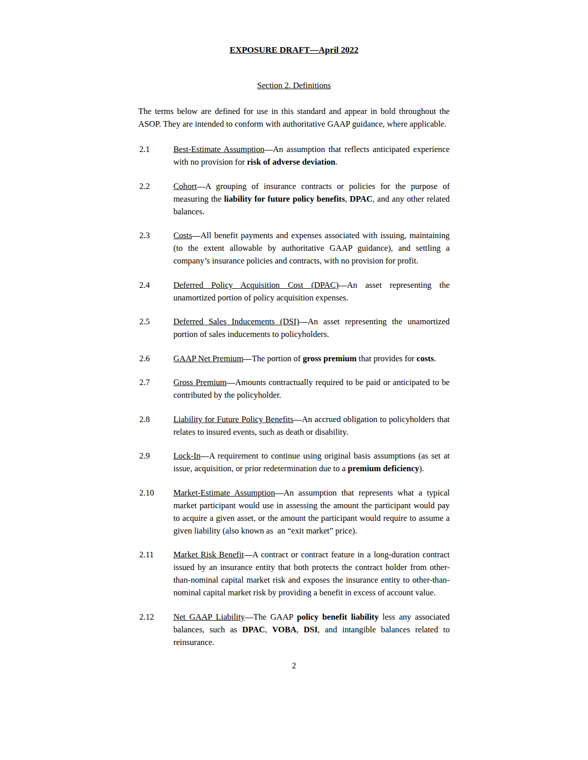EXPOSURE DRAFT—April 2022
Section 2. Definitions
The terms below are defined for use in this standard and appear in bold throughout the ASOP. They are intended to conform with authoritative GAAP guidance, where applicable.
2.1
Best-Estimate Assumption—An assumption that reflects anticipated experience with no provision for risk of adverse deviation.
2.2
Cohort—A grouping of insurance contracts or policies for the purpose of measuring the liability for future policy benefits, DPAC, and any other related balances.
2.3
Costs—All benefit payments and expenses associated with issuing, maintaining (to the extent allowable by authoritative GAAP guidance), and settling a company’s insurance policies and contracts, with no provision for profit.
2.4
Deferred Policy Acquisition Cost (DPAC)—An asset representing the unamortized portion of policy acquisition expenses.
2.5
Deferred Sales Inducements (DSI)—An asset representing the unamortized portion of sales inducements to policyholders.
2.6
GAAP Net Premium—The portion of gross premium that provides for costs.
2.7
Gross Premium—Amounts contractually required to be paid or anticipated to be contributed by the policyholder.
2.8
Liability for Future Policy Benefits—An accrued obligation to policyholders that relates to insured events, such as death or disability.
2.9
Lock-In—A requirement to continue using original basis assumptions (as set at issue, acquisition, or prior redetermination due to a premium deficiency).
2.10
Market-Estimate Assumption—An assumption that represents what a typical market participant would use in assessing the amount the participant would pay to acquire a given asset, or the amount the participant would require to assume a given liability (also known as an “exit market” price).
2.11
Market Risk Benefit—A contract or contract feature in a long-duration contract issued by an insurance entity that both protects the contract holder from other-than-nominal capital market risk and exposes the insurance entity to other-than-nominal capital market risk by providing a benefit in excess of account value.
2.12
Net GAAP Liability—The GAAP policy benefit liability less any associated balances, such as DPAC, VOBA, DSI, and intangible balances related to reinsurance.
2